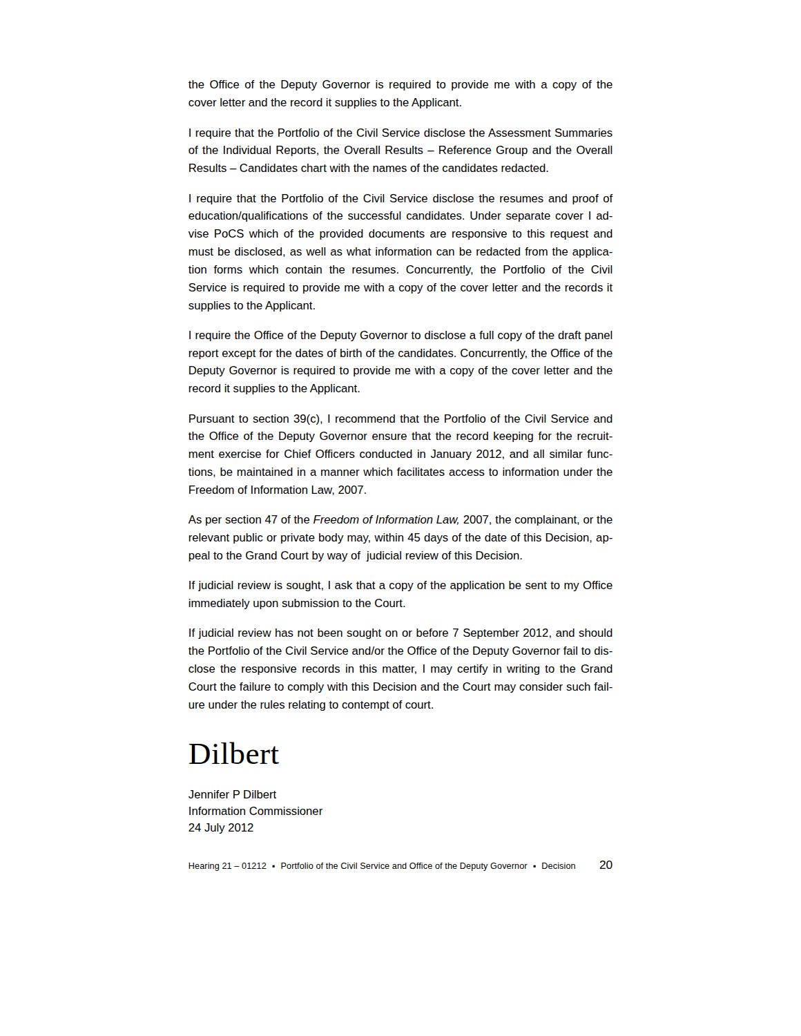the Office of the Deputy Governor is required to provide me with a copy of the cover letter and the record it supplies to the Applicant.
I require that the Portfolio of the Civil Service disclose the Assessment Summaries of the Individual Reports, the Overall Results – Reference Group and the Overall Results – Candidates chart with the names of the candidates redacted.
I require that the Portfolio of the Civil Service disclose the resumes and proof of education/qualifications of the successful candidates. Under separate cover I advise PoCS which of the provided documents are responsive to this request and must be disclosed, as well as what information can be redacted from the application forms which contain the resumes. Concurrently, the Portfolio of the Civil Service is required to provide me with a copy of the cover letter and the records it supplies to the Applicant.
I require the Office of the Deputy Governor to disclose a full copy of the draft panel report except for the dates of birth of the candidates. Concurrently, the Office of the Deputy Governor is required to provide me with a copy of the cover letter and the record it supplies to the Applicant.
Pursuant to section 39(c), I recommend that the Portfolio of the Civil Service and the Office of the Deputy Governor ensure that the record keeping for the recruitment exercise for Chief Officers conducted in January 2012, and all similar functions, be maintained in a manner which facilitates access to information under the Freedom of Information Law, 2007.
As per section 47 of the Freedom of Information Law, 2007, the complainant, or the relevant public or private body may, within 45 days of the date of this Decision, appeal to the Grand Court by way of judicial review of this Decision.
If judicial review is sought, I ask that a copy of the application be sent to my Office immediately upon submission to the Court.
If judicial review has not been sought on or before 7 September 2012, and should the Portfolio of the Civil Service and/or the Office of the Deputy Governor fail to disclose the responsive records in this matter, I may certify in writing to the Grand Court the failure to comply with this Decision and the Court may consider such failure under the rules relating to contempt of court.
Dilbert
Jennifer P Dilbert
Information Commissioner
24 July 2012
Hearing 21 – 01212 ▪ Portfolio of the Civil Service and Office of the Deputy Governor ▪ Decision 20